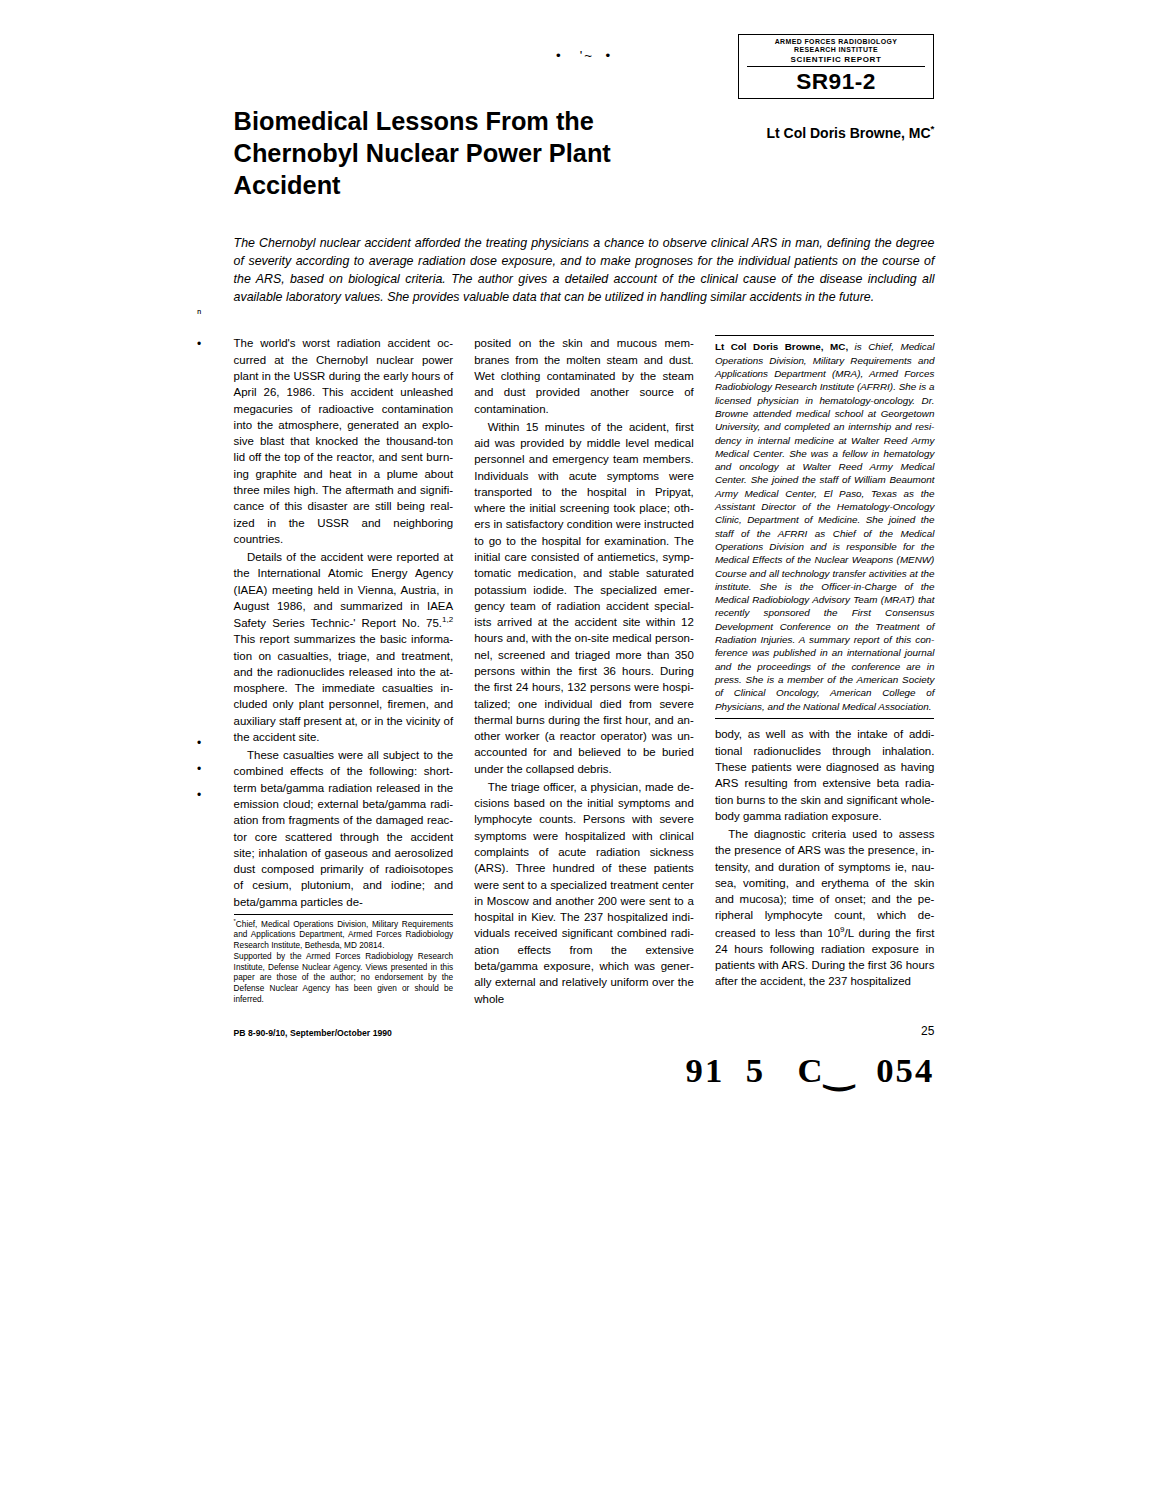• '~ •
ARMED FORCES RADIOBIOLOGY
RESEARCH INSTITUTE
SCIENTIFIC REPORT
SR91-2
Biomedical Lessons From the
Chernobyl Nuclear Power Plant Accident
Lt Col Doris Browne, MC*
The Chernobyl nuclear accident afforded the treating physicians a chance to observe clinical ARS in man, defining the degree of severity according to average radiation dose exposure, and to make prognoses for the individual patients on the course of the ARS, based on biological criteria. The author gives a detailed account of the clinical cause of the disease including all available laboratory values. She provides valuable data that can be utilized in handling similar accidents in the future.
ⁿ
•
•
•
•
The world's worst radiation accident occurred at the Chernobyl nuclear power plant in the USSR during the early hours of April 26, 1986. This accident unleashed megacuries of radioactive contamination into the atmosphere, generated an explosive blast that knocked the thousand-ton lid off the top of the reactor, and sent burning graphite and heat in a plume about three miles high. The aftermath and significance of this disaster are still being realized in the USSR and neighboring countries.
Details of the accident were reported at the International Atomic Energy Agency (IAEA) meeting held in Vienna, Austria, in August 1986, and summarized in IAEA Safety Series Technic‑' Report No. 75.1,2 This report summarizes the basic information on casualties, triage, and treatment, and the radionuclides released into the atmosphere. The immediate casualties included only plant personnel, firemen, and auxiliary staff present at, or in the vicinity of the accident site.
These casualties were all subject to the combined effects of the following: short-term beta/gamma radiation released in the emission cloud; external beta/gamma radiation from fragments of the damaged reactor core scattered through the accident site; inhalation of gaseous and aerosolized dust composed primarily of radioisotopes of cesium, plutonium, and iodine; and beta/gamma particles de-
*Chief, Medical Operations Division, Military Requirements and Applications Department, Armed Forces Radiobiology Research Institute, Bethesda, MD 20814.
Supported by the Armed Forces Radiobiology Research Institute, Defense Nuclear Agency. Views presented in this paper are those of the author; no endorsement by the Defense Nuclear Agency has been given or should be inferred.
posited on the skin and mucous membranes from the molten steam and dust. Wet clothing contaminated by the steam and dust provided another source of contamination.
Within 15 minutes of the acident, first aid was provided by middle level medical personnel and emergency team members. Individuals with acute symptoms were transported to the hospital in Pripyat, where the initial screening took place; others in satisfactory condition were instructed to go to the hospital for examination. The initial care consisted of antiemetics, symptomatic medication, and stable saturated potassium iodide. The specialized emergency team of radiation accident specialists arrived at the accident site within 12 hours and, with the on-site medical personnel, screened and triaged more than 350 persons within the first 36 hours. During the first 24 hours, 132 persons were hospitalized; one individual died from severe thermal burns during the first hour, and another worker (a reactor operator) was unaccounted for and believed to be buried under the collapsed debris.
The triage officer, a physician, made decisions based on the initial symptoms and lymphocyte counts. Persons with severe symptoms were hospitalized with clinical complaints of acute radiation sickness (ARS). Three hundred of these patients were sent to a specialized treatment center in Moscow and another 200 were sent to a hospital in Kiev. The 237 hospitalized individuals received significant combined radiation effects from the extensive beta/gamma exposure, which was generally external and relatively uniform over the whole
Lt Col Doris Browne, MC, is Chief, Medical Operations Division, Military Requirements and Applications Department (MRA), Armed Forces Radiobiology Research Institute (AFRRI). She is a licensed physician in hematology-oncology. Dr. Browne attended medical school at Georgetown University, and completed an internship and residency in internal medicine at Walter Reed Army Medical Center. She was a fellow in hematology and oncology at Walter Reed Army Medical Center. She joined the staff of William Beaumont Army Medical Center, El Paso, Texas as the Assistant Director of the Hematology-Oncology Clinic, Department of Medicine. She joined the staff of the AFRRI as Chief of the Medical Operations Division and is responsible for the Medical Effects of the Nuclear Weapons (MENW) Course and all technology transfer activities at the institute. She is the Officer-in-Charge of the Medical Radiobiology Advisory Team (MRAT) that recently sponsored the First Consensus Development Conference on the Treatment of Radiation Injuries. A summary report of this conference was published in an international journal and the proceedings of the conference are in press. She is a member of the American Society of Clinical Oncology, American College of Physicians, and the National Medical Association.
body, as well as with the intake of additional radionuclides through inhalation. These patients were diagnosed as having ARS resulting from extensive beta radiation burns to the skin and significant whole-body gamma radiation exposure.
The diagnostic criteria used to assess the presence of ARS was the presence, intensity, and duration of symptoms ie, nausea, vomiting, and erythema of the skin and mucosa); time of onset; and the peripheral lymphocyte count, which decreased to less than 109/L during the first 24 hours following radiation exposure in patients with ARS. During the first 36 hours after the accident, the 237 hospitalized
PB 8-90-9/10, September/October 1990
25
91 5 C‿ 054